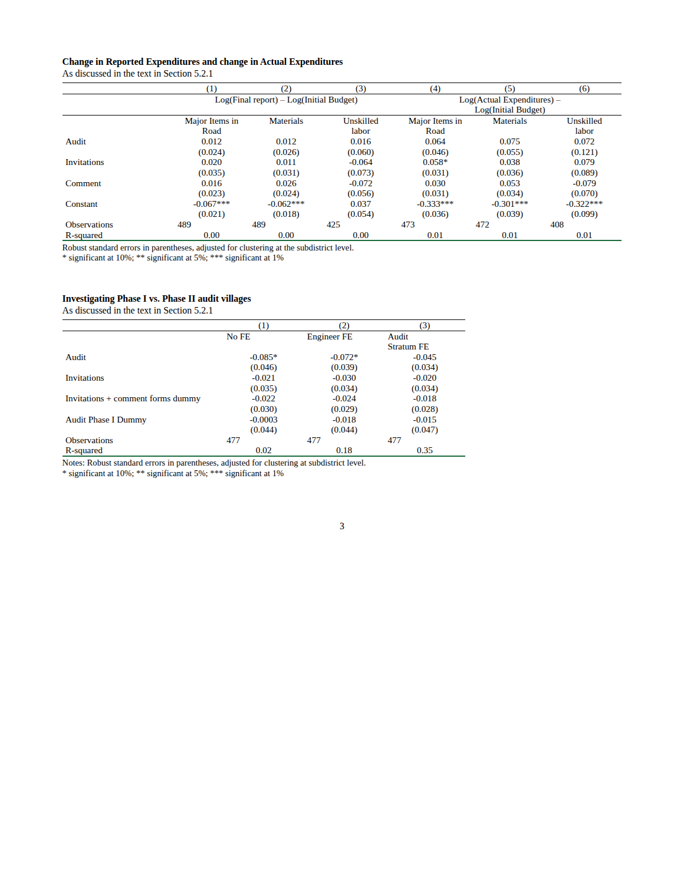Change in Reported Expenditures and change in Actual Expenditures
As discussed in the text in Section 5.2.1
| | (1) | (2) | (3) | (4) | (5) | (6) |
| | Log(Final report) – Log(Initial Budget) | Log(Actual Expenditures) – |
| | | Log(Initial Budget) |
| | Major Items in | Materials | Unskilled | Major Items in | Materials | Unskilled |
| | Road | | labor | Road | | labor |
| Audit | 0.012 | 0.012 | 0.016 | 0.064 | 0.075 | 0.072 |
| | (0.024) | (0.026) | (0.060) | (0.046) | (0.055) | (0.121) |
| Invitations | 0.020 | 0.011 | -0.064 | 0.058* | 0.038 | 0.079 |
| | (0.035) | (0.031) | (0.073) | (0.031) | (0.036) | (0.089) |
| Comment | 0.016 | 0.026 | -0.072 | 0.030 | 0.053 | -0.079 |
| | (0.023) | (0.024) | (0.056) | (0.031) | (0.034) | (0.070) |
| Constant | -0.067*** | -0.062*** | 0.037 | -0.333*** | -0.301*** | -0.322*** |
| | (0.021) | (0.018) | (0.054) | (0.036) | (0.039) | (0.099) |
| Observations | 489 | 489 | 425 | 473 | 472 | 408 |
| R-squared | 0.00 | 0.00 | 0.00 | 0.01 | 0.01 | 0.01 |
Robust standard errors in parentheses, adjusted for clustering at the subdistrict level.
* significant at 10%; ** significant at 5%; *** significant at 1%
Investigating Phase I vs. Phase II audit villages
As discussed in the text in Section 5.2.1
| | (1) | (2) | (3) |
| | No FE | Engineer FE | Audit |
| | | | Stratum FE |
| Audit | -0.085* | -0.072* | -0.045 |
| | (0.046) | (0.039) | (0.034) |
| Invitations | -0.021 | -0.030 | -0.020 |
| | (0.035) | (0.034) | (0.034) |
| Invitations + comment forms dummy | -0.022 | -0.024 | -0.018 |
| | (0.030) | (0.029) | (0.028) |
| Audit Phase I Dummy | -0.0003 | -0.018 | -0.015 |
| | (0.044) | (0.044) | (0.047) |
| Observations | 477 | 477 | 477 |
| R-squared | 0.02 | 0.18 | 0.35 |
Notes: Robust standard errors in parentheses, adjusted for clustering at subdistrict level.
* significant at 10%; ** significant at 5%; *** significant at 1%
3